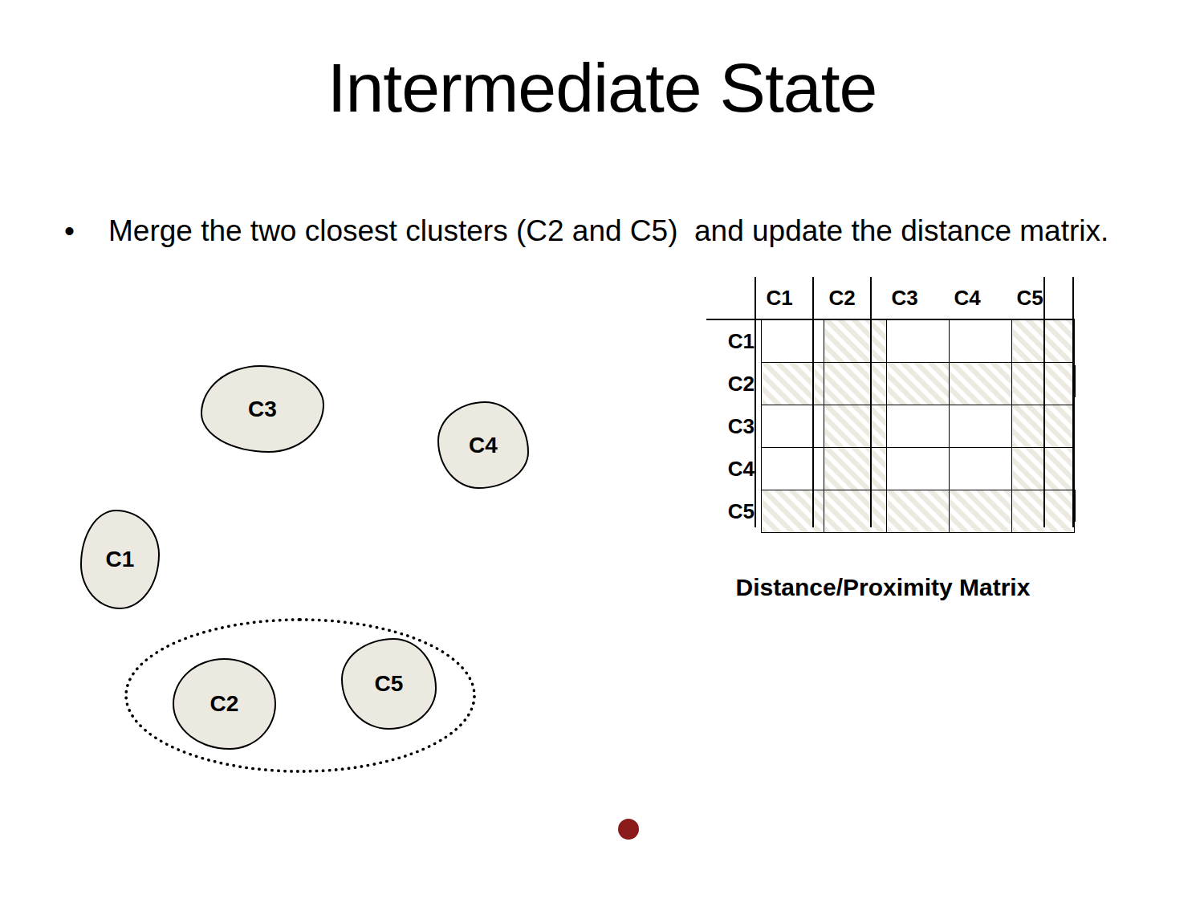Intermediate State
• Merge the two closest clusters (C2 and C5) and update the distance matrix.
C3
C4
C1
C2
C5
| | C1 | C2 | C3 | C4 | C5 |
| --- | --- | --- | --- | --- | --- |
| C1 | | | | | |
| C2 | | | | | |
| C3 | | | | | |
| C4 | | | | | |
| C5 | | | | | |
Distance/Proximity Matrix